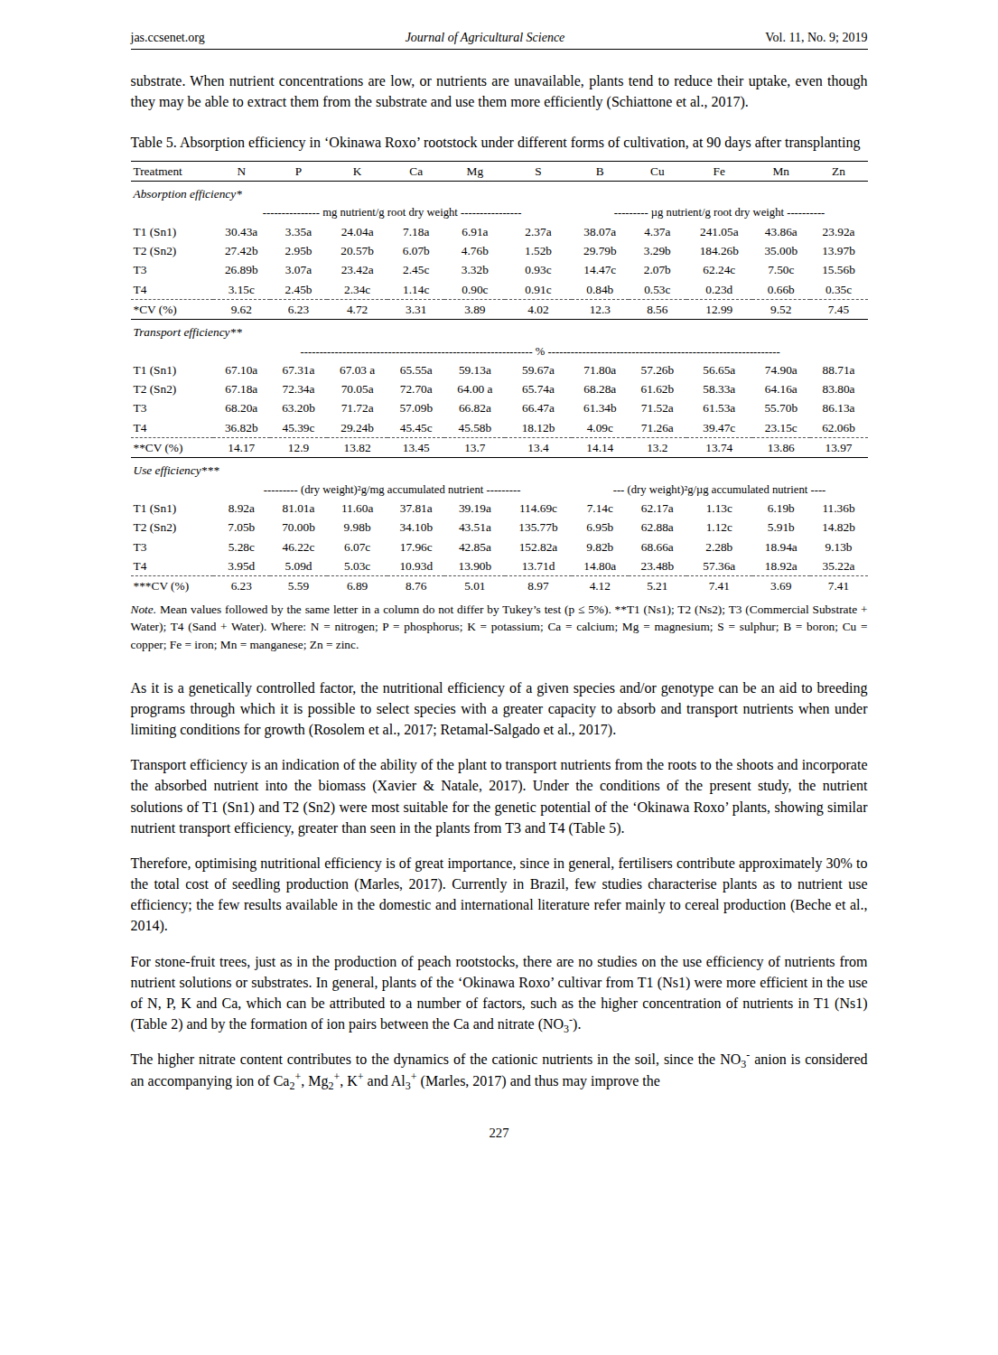jas.ccsenet.org Journal of Agricultural Science Vol. 11, No. 9; 2019
substrate. When nutrient concentrations are low, or nutrients are unavailable, plants tend to reduce their uptake, even though they may be able to extract them from the substrate and use them more efficiently (Schiattone et al., 2017).
Table 5. Absorption efficiency in ‘Okinawa Roxo’ rootstock under different forms of cultivation, at 90 days after transplanting
| Treatment | N | P | K | Ca | Mg | S | B | Cu | Fe | Mn | Zn |
| --- | --- | --- | --- | --- | --- | --- | --- | --- | --- | --- | --- |
| Absorption efficiency* |
| | --------------- mg nutrient/g root dry weight ---------------- | --------- µg nutrient/g root dry weight ---------- |
| T1 (Sn1) | 30.43a | 3.35a | 24.04a | 7.18a | 6.91a | 2.37a | 38.07a | 4.37a | 241.05a | 43.86a | 23.92a |
| T2 (Sn2) | 27.42b | 2.95b | 20.57b | 6.07b | 4.76b | 1.52b | 29.79b | 3.29b | 184.26b | 35.00b | 13.97b |
| T3 | 26.89b | 3.07a | 23.42a | 2.45c | 3.32b | 0.93c | 14.47c | 2.07b | 62.24c | 7.50c | 15.56b |
| T4 | 3.15c | 2.45b | 2.34c | 1.14c | 0.90c | 0.91c | 0.84b | 0.53c | 0.23d | 0.66b | 0.35c |
| *CV (%) | 9.62 | 6.23 | 4.72 | 3.31 | 3.89 | 4.02 | 12.3 | 8.56 | 12.99 | 9.52 | 7.45 |
| Transport efficiency** |
| | ------------------------------------------------------------- % ------------------------------------------------------------- |
| T1 (Sn1) | 67.10a | 67.31a | 67.03 a | 65.55a | 59.13a | 59.67a | 71.80a | 57.26b | 56.65a | 74.90a | 88.71a |
| T2 (Sn2) | 67.18a | 72.34a | 70.05a | 72.70a | 64.00 a | 65.74a | 68.28a | 61.62b | 58.33a | 64.16a | 83.80a |
| T3 | 68.20a | 63.20b | 71.72a | 57.09b | 66.82a | 66.47a | 61.34b | 71.52a | 61.53a | 55.70b | 86.13a |
| T4 | 36.82b | 45.39c | 29.24b | 45.45c | 45.58b | 18.12b | 4.09c | 71.26a | 39.47c | 23.15c | 62.06b |
| **CV (%) | 14.17 | 12.9 | 13.82 | 13.45 | 13.7 | 13.4 | 14.14 | 13.2 | 13.74 | 13.86 | 13.97 |
| Use efficiency*** |
| | --------- (dry weight)²g/mg accumulated nutrient --------- | --- (dry weight)²g/µg accumulated nutrient ---- |
| T1 (Sn1) | 8.92a | 81.01a | 11.60a | 37.81a | 39.19a | 114.69c | 7.14c | 62.17a | 1.13c | 6.19b | 11.36b |
| T2 (Sn2) | 7.05b | 70.00b | 9.98b | 34.10b | 43.51a | 135.77b | 6.95b | 62.88a | 1.12c | 5.91b | 14.82b |
| T3 | 5.28c | 46.22c | 6.07c | 17.96c | 42.85a | 152.82a | 9.82b | 68.66a | 2.28b | 18.94a | 9.13b |
| T4 | 3.95d | 5.09d | 5.03c | 10.93d | 13.90b | 13.71d | 14.80a | 23.48b | 57.36a | 18.92a | 35.22a |
| ***CV (%) | 6.23 | 5.59 | 6.89 | 8.76 | 5.01 | 8.97 | 4.12 | 5.21 | 7.41 | 3.69 | 7.41 |
Note. Mean values followed by the same letter in a column do not differ by Tukey’s test (p ≤ 5%). **T1 (Ns1); T2 (Ns2); T3 (Commercial Substrate + Water); T4 (Sand + Water). Where: N = nitrogen; P = phosphorus; K = potassium; Ca = calcium; Mg = magnesium; S = sulphur; B = boron; Cu = copper; Fe = iron; Mn = manganese; Zn = zinc.
As it is a genetically controlled factor, the nutritional efficiency of a given species and/or genotype can be an aid to breeding programs through which it is possible to select species with a greater capacity to absorb and transport nutrients when under limiting conditions for growth (Rosolem et al., 2017; Retamal-Salgado et al., 2017).
Transport efficiency is an indication of the ability of the plant to transport nutrients from the roots to the shoots and incorporate the absorbed nutrient into the biomass (Xavier & Natale, 2017). Under the conditions of the present study, the nutrient solutions of T1 (Sn1) and T2 (Sn2) were most suitable for the genetic potential of the ‘Okinawa Roxo’ plants, showing similar nutrient transport efficiency, greater than seen in the plants from T3 and T4 (Table 5).
Therefore, optimising nutritional efficiency is of great importance, since in general, fertilisers contribute approximately 30% to the total cost of seedling production (Marles, 2017). Currently in Brazil, few studies characterise plants as to nutrient use efficiency; the few results available in the domestic and international literature refer mainly to cereal production (Beche et al., 2014).
For stone-fruit trees, just as in the production of peach rootstocks, there are no studies on the use efficiency of nutrients from nutrient solutions or substrates. In general, plants of the ‘Okinawa Roxo’ cultivar from T1 (Ns1) were more efficient in the use of N, P, K and Ca, which can be attributed to a number of factors, such as the higher concentration of nutrients in T1 (Ns1) (Table 2) and by the formation of ion pairs between the Ca and nitrate (NO3-).
The higher nitrate content contributes to the dynamics of the cationic nutrients in the soil, since the NO3- anion is considered an accompanying ion of Ca2+, Mg2+, K+ and Al3+ (Marles, 2017) and thus may improve the
227